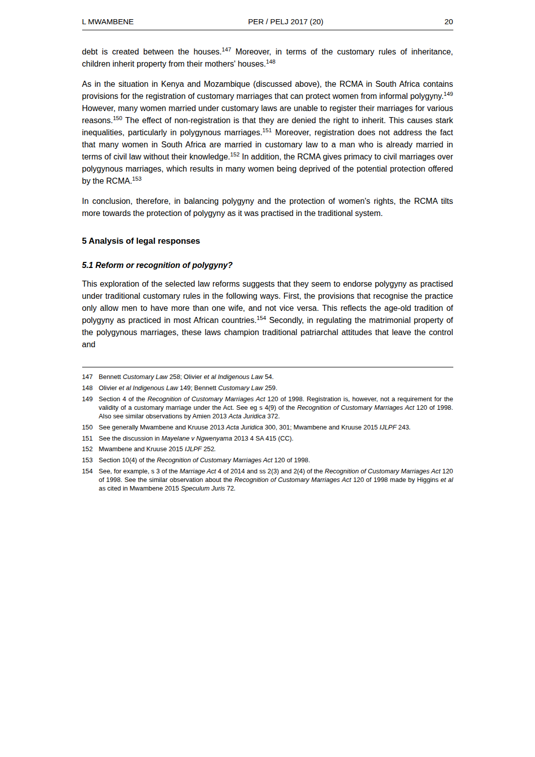L Mwambene PER / PELJ 2017 (20) 20
debt is created between the houses.147 Moreover, in terms of the customary rules of inheritance, children inherit property from their mothers' houses.148
As in the situation in Kenya and Mozambique (discussed above), the RCMA in South Africa contains provisions for the registration of customary marriages that can protect women from informal polygyny.149 However, many women married under customary laws are unable to register their marriages for various reasons.150 The effect of non-registration is that they are denied the right to inherit. This causes stark inequalities, particularly in polygynous marriages.151 Moreover, registration does not address the fact that many women in South Africa are married in customary law to a man who is already married in terms of civil law without their knowledge.152 In addition, the RCMA gives primacy to civil marriages over polygynous marriages, which results in many women being deprived of the potential protection offered by the RCMA.153
In conclusion, therefore, in balancing polygyny and the protection of women's rights, the RCMA tilts more towards the protection of polygyny as it was practised in the traditional system.
5 Analysis of legal responses
5.1 Reform or recognition of polygyny?
This exploration of the selected law reforms suggests that they seem to endorse polygyny as practised under traditional customary rules in the following ways. First, the provisions that recognise the practice only allow men to have more than one wife, and not vice versa. This reflects the age-old tradition of polygyny as practiced in most African countries.154 Secondly, in regulating the matrimonial property of the polygynous marriages, these laws champion traditional patriarchal attitudes that leave the control and
147 Bennett Customary Law 258; Olivier et al Indigenous Law 54.
148 Olivier et al Indigenous Law 149; Bennett Customary Law 259.
149 Section 4 of the Recognition of Customary Marriages Act 120 of 1998. Registration is, however, not a requirement for the validity of a customary marriage under the Act. See eg s 4(9) of the Recognition of Customary Marriages Act 120 of 1998. Also see similar observations by Amien 2013 Acta Juridica 372.
150 See generally Mwambene and Kruuse 2013 Acta Juridica 300, 301; Mwambene and Kruuse 2015 IJLPF 243.
151 See the discussion in Mayelane v Ngwenyama 2013 4 SA 415 (CC).
152 Mwambene and Kruuse 2015 IJLPF 252.
153 Section 10(4) of the Recognition of Customary Marriages Act 120 of 1998.
154 See, for example, s 3 of the Marriage Act 4 of 2014 and ss 2(3) and 2(4) of the Recognition of Customary Marriages Act 120 of 1998. See the similar observation about the Recognition of Customary Marriages Act 120 of 1998 made by Higgins et al as cited in Mwambene 2015 Speculum Juris 72.